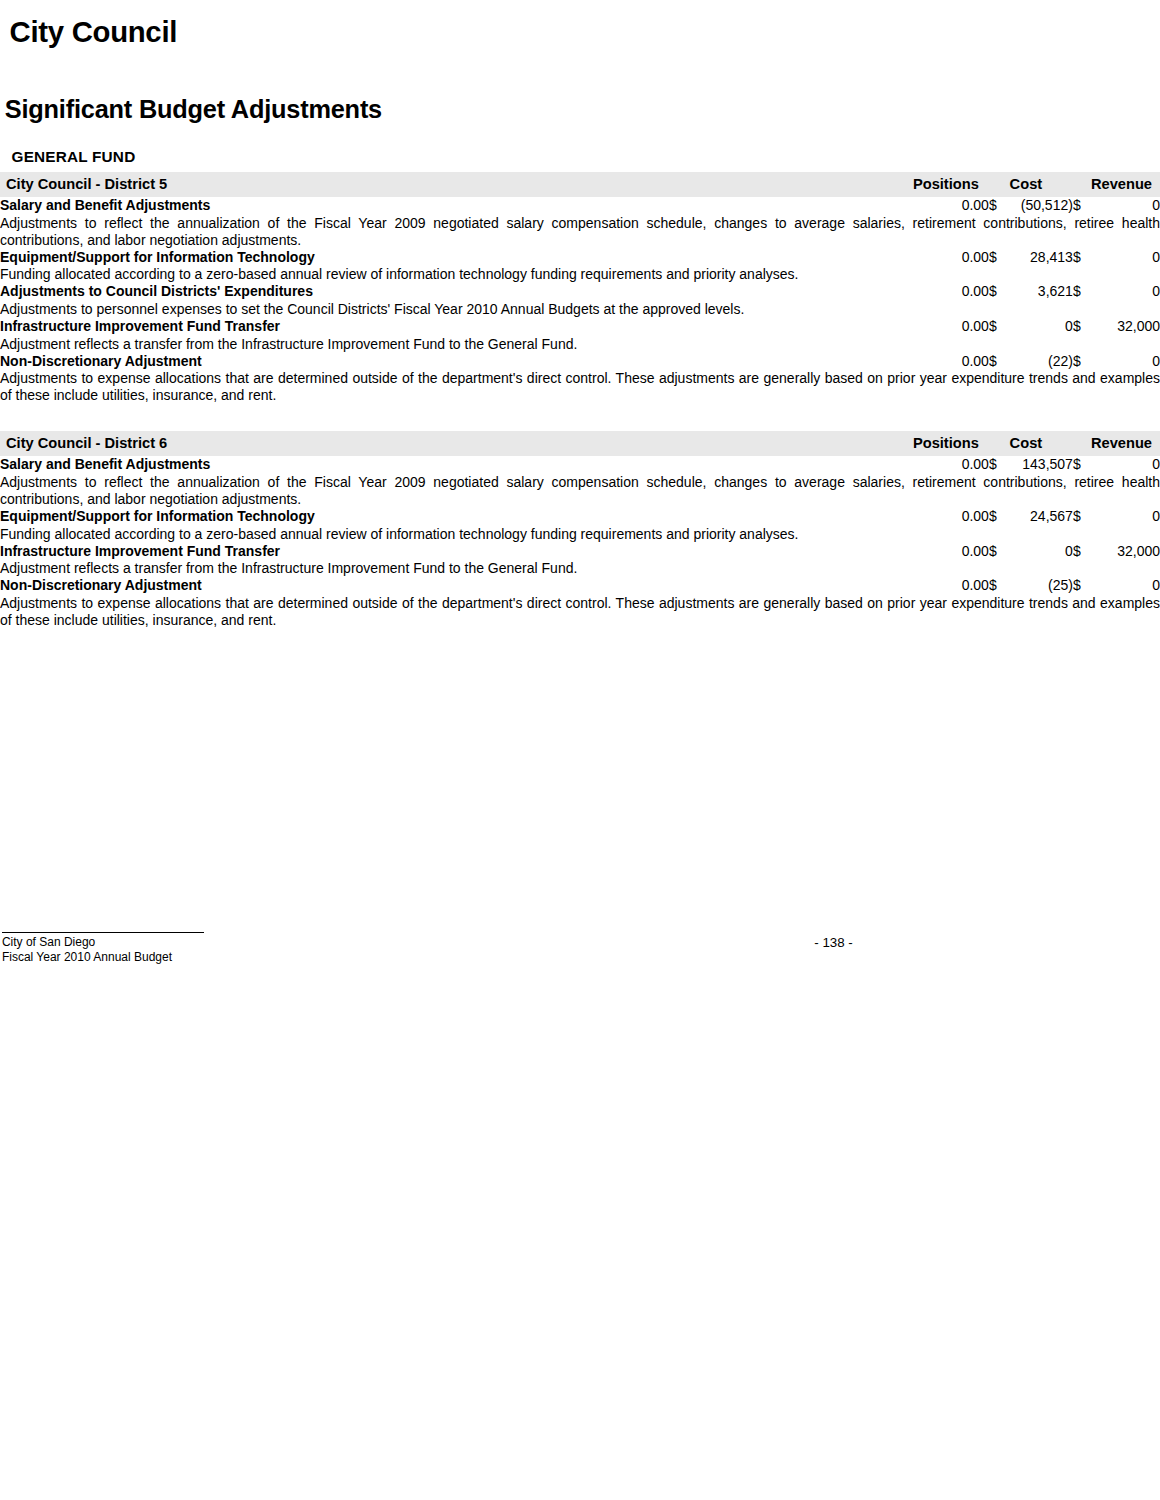City Council
Significant Budget Adjustments
GENERAL FUND
| City Council - District 5 | Positions | Cost | Revenue |
| --- | --- | --- | --- |
| Salary and Benefit Adjustments | 0.00 | $ | (50,512) | $ | 0 |
| Adjustments to reflect the annualization of the Fiscal Year 2009 negotiated salary compensation schedule, changes to average salaries, retirement contributions, retiree health contributions, and labor negotiation adjustments. |
| Equipment/Support for Information Technology | 0.00 | $ | 28,413 | $ | 0 |
| Funding allocated according to a zero-based annual review of information technology funding requirements and priority analyses. |
| Adjustments to Council Districts' Expenditures | 0.00 | $ | 3,621 | $ | 0 |
| Adjustments to personnel expenses to set the Council Districts' Fiscal Year 2010 Annual Budgets at the approved levels. |
| Infrastructure Improvement Fund Transfer | 0.00 | $ | 0 | $ | 32,000 |
| Adjustment reflects a transfer from the Infrastructure Improvement Fund to the General Fund. |
| Non-Discretionary Adjustment | 0.00 | $ | (22) | $ | 0 |
| Adjustments to expense allocations that are determined outside of the department's direct control. These adjustments are generally based on prior year expenditure trends and examples of these include utilities, insurance, and rent. |
| City Council - District 6 | Positions | Cost | Revenue |
| --- | --- | --- | --- |
| Salary and Benefit Adjustments | 0.00 | $ | 143,507 | $ | 0 |
| Adjustments to reflect the annualization of the Fiscal Year 2009 negotiated salary compensation schedule, changes to average salaries, retirement contributions, retiree health contributions, and labor negotiation adjustments. |
| Equipment/Support for Information Technology | 0.00 | $ | 24,567 | $ | 0 |
| Funding allocated according to a zero-based annual review of information technology funding requirements and priority analyses. |
| Infrastructure Improvement Fund Transfer | 0.00 | $ | 0 | $ | 32,000 |
| Adjustment reflects a transfer from the Infrastructure Improvement Fund to the General Fund. |
| Non-Discretionary Adjustment | 0.00 | $ | (25) | $ | 0 |
| Adjustments to expense allocations that are determined outside of the department's direct control. These adjustments are generally based on prior year expenditure trends and examples of these include utilities, insurance, and rent. |
City of San Diego
Fiscal Year 2010 Annual Budget
- 138 -